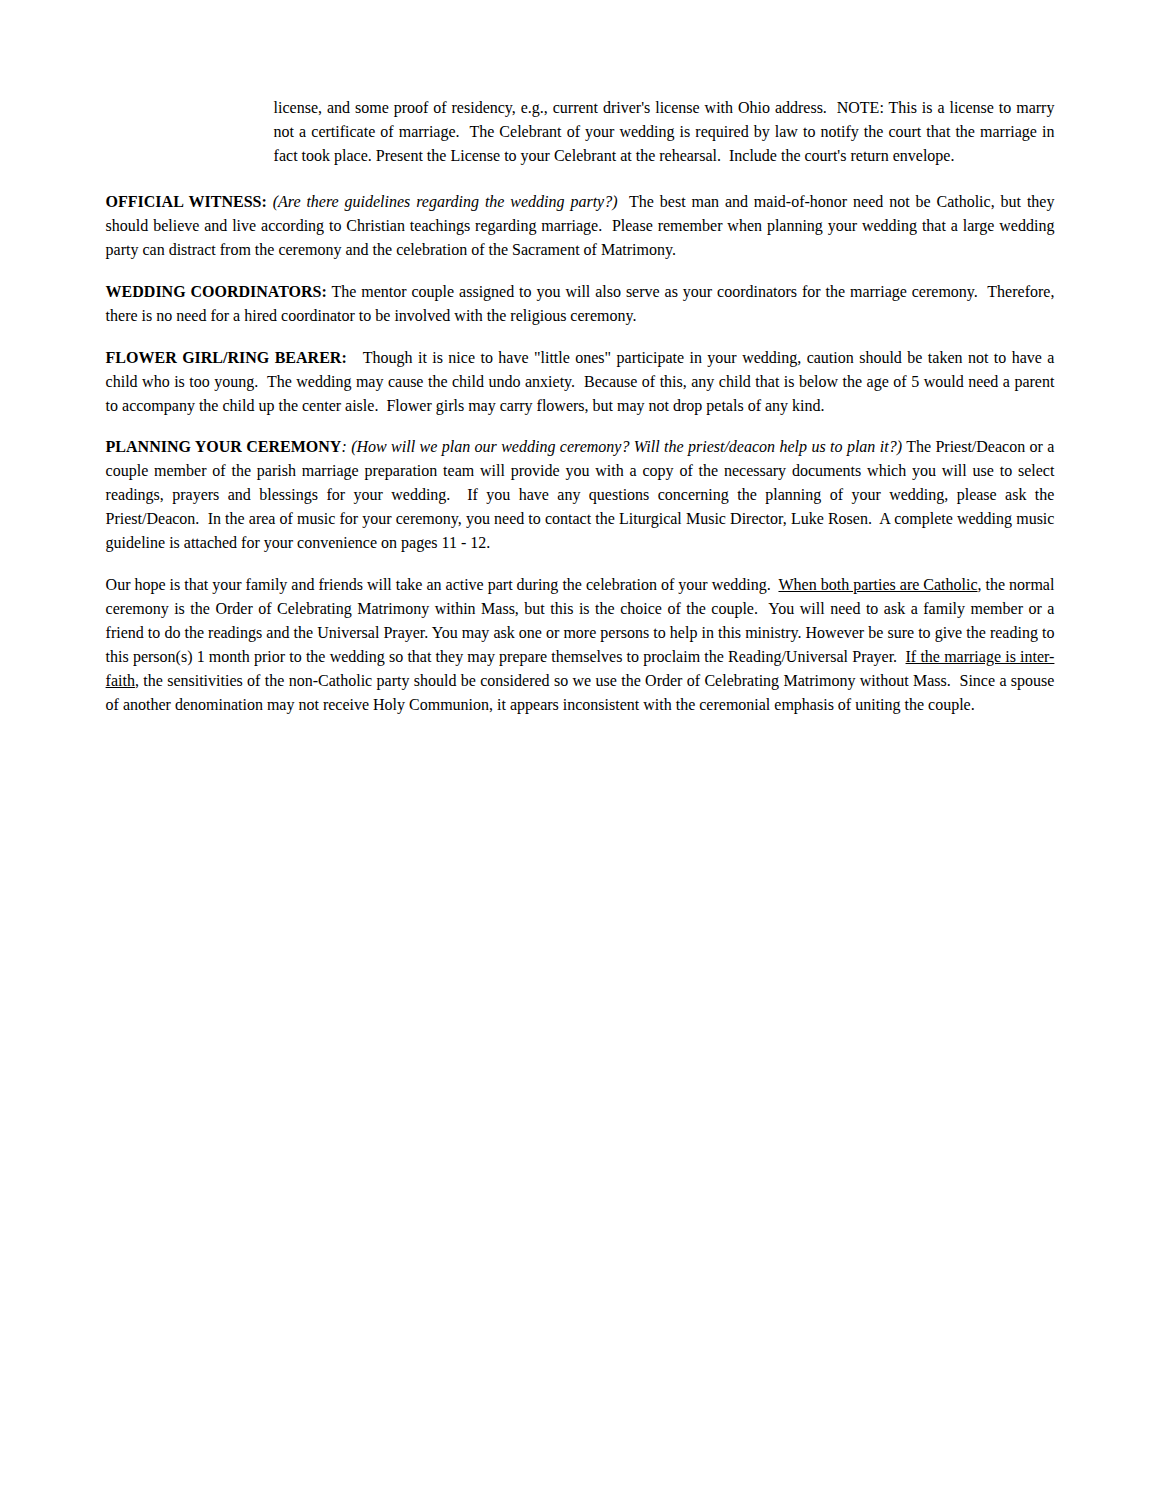license, and some proof of residency, e.g., current driver's license with Ohio address. NOTE: This is a license to marry not a certificate of marriage. The Celebrant of your wedding is required by law to notify the court that the marriage in fact took place. Present the License to your Celebrant at the rehearsal. Include the court's return envelope.
OFFICIAL WITNESS: (Are there guidelines regarding the wedding party?) The best man and maid-of-honor need not be Catholic, but they should believe and live according to Christian teachings regarding marriage. Please remember when planning your wedding that a large wedding party can distract from the ceremony and the celebration of the Sacrament of Matrimony.
WEDDING COORDINATORS: The mentor couple assigned to you will also serve as your coordinators for the marriage ceremony. Therefore, there is no need for a hired coordinator to be involved with the religious ceremony.
FLOWER GIRL/RING BEARER: Though it is nice to have "little ones" participate in your wedding, caution should be taken not to have a child who is too young. The wedding may cause the child undo anxiety. Because of this, any child that is below the age of 5 would need a parent to accompany the child up the center aisle. Flower girls may carry flowers, but may not drop petals of any kind.
PLANNING YOUR CEREMONY: (How will we plan our wedding ceremony? Will the priest/deacon help us to plan it?) The Priest/Deacon or a couple member of the parish marriage preparation team will provide you with a copy of the necessary documents which you will use to select readings, prayers and blessings for your wedding. If you have any questions concerning the planning of your wedding, please ask the Priest/Deacon. In the area of music for your ceremony, you need to contact the Liturgical Music Director, Luke Rosen. A complete wedding music guideline is attached for your convenience on pages 11 - 12.
Our hope is that your family and friends will take an active part during the celebration of your wedding. When both parties are Catholic, the normal ceremony is the Order of Celebrating Matrimony within Mass, but this is the choice of the couple. You will need to ask a family member or a friend to do the readings and the Universal Prayer. You may ask one or more persons to help in this ministry. However be sure to give the reading to this person(s) 1 month prior to the wedding so that they may prepare themselves to proclaim the Reading/Universal Prayer. If the marriage is inter-faith, the sensitivities of the non-Catholic party should be considered so we use the Order of Celebrating Matrimony without Mass. Since a spouse of another denomination may not receive Holy Communion, it appears inconsistent with the ceremonial emphasis of uniting the couple.